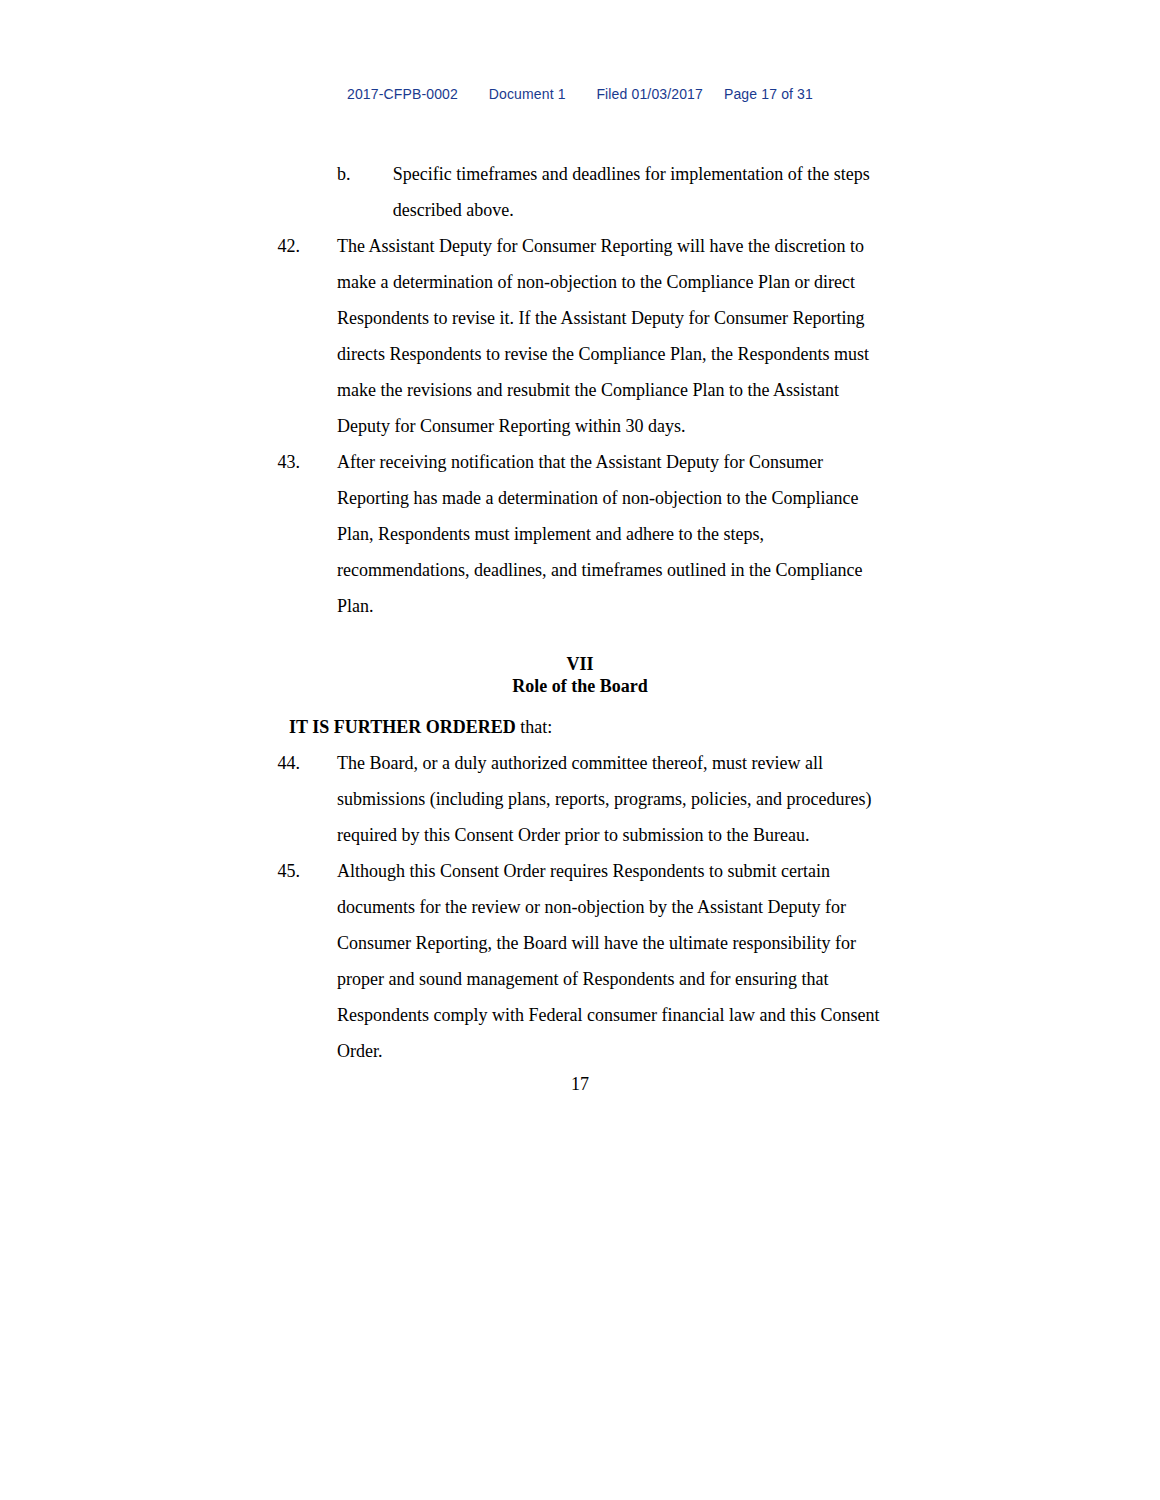2017-CFPB-0002 Document 1 Filed 01/03/2017 Page 17 of 31
b. Specific timeframes and deadlines for implementation of the steps described above.
42. The Assistant Deputy for Consumer Reporting will have the discretion to make a determination of non-objection to the Compliance Plan or direct Respondents to revise it. If the Assistant Deputy for Consumer Reporting directs Respondents to revise the Compliance Plan, the Respondents must make the revisions and resubmit the Compliance Plan to the Assistant Deputy for Consumer Reporting within 30 days.
43. After receiving notification that the Assistant Deputy for Consumer Reporting has made a determination of non-objection to the Compliance Plan, Respondents must implement and adhere to the steps, recommendations, deadlines, and timeframes outlined in the Compliance Plan.
VII Role of the Board
IT IS FURTHER ORDERED that:
44. The Board, or a duly authorized committee thereof, must review all submissions (including plans, reports, programs, policies, and procedures) required by this Consent Order prior to submission to the Bureau.
45. Although this Consent Order requires Respondents to submit certain documents for the review or non-objection by the Assistant Deputy for Consumer Reporting, the Board will have the ultimate responsibility for proper and sound management of Respondents and for ensuring that Respondents comply with Federal consumer financial law and this Consent Order.
17